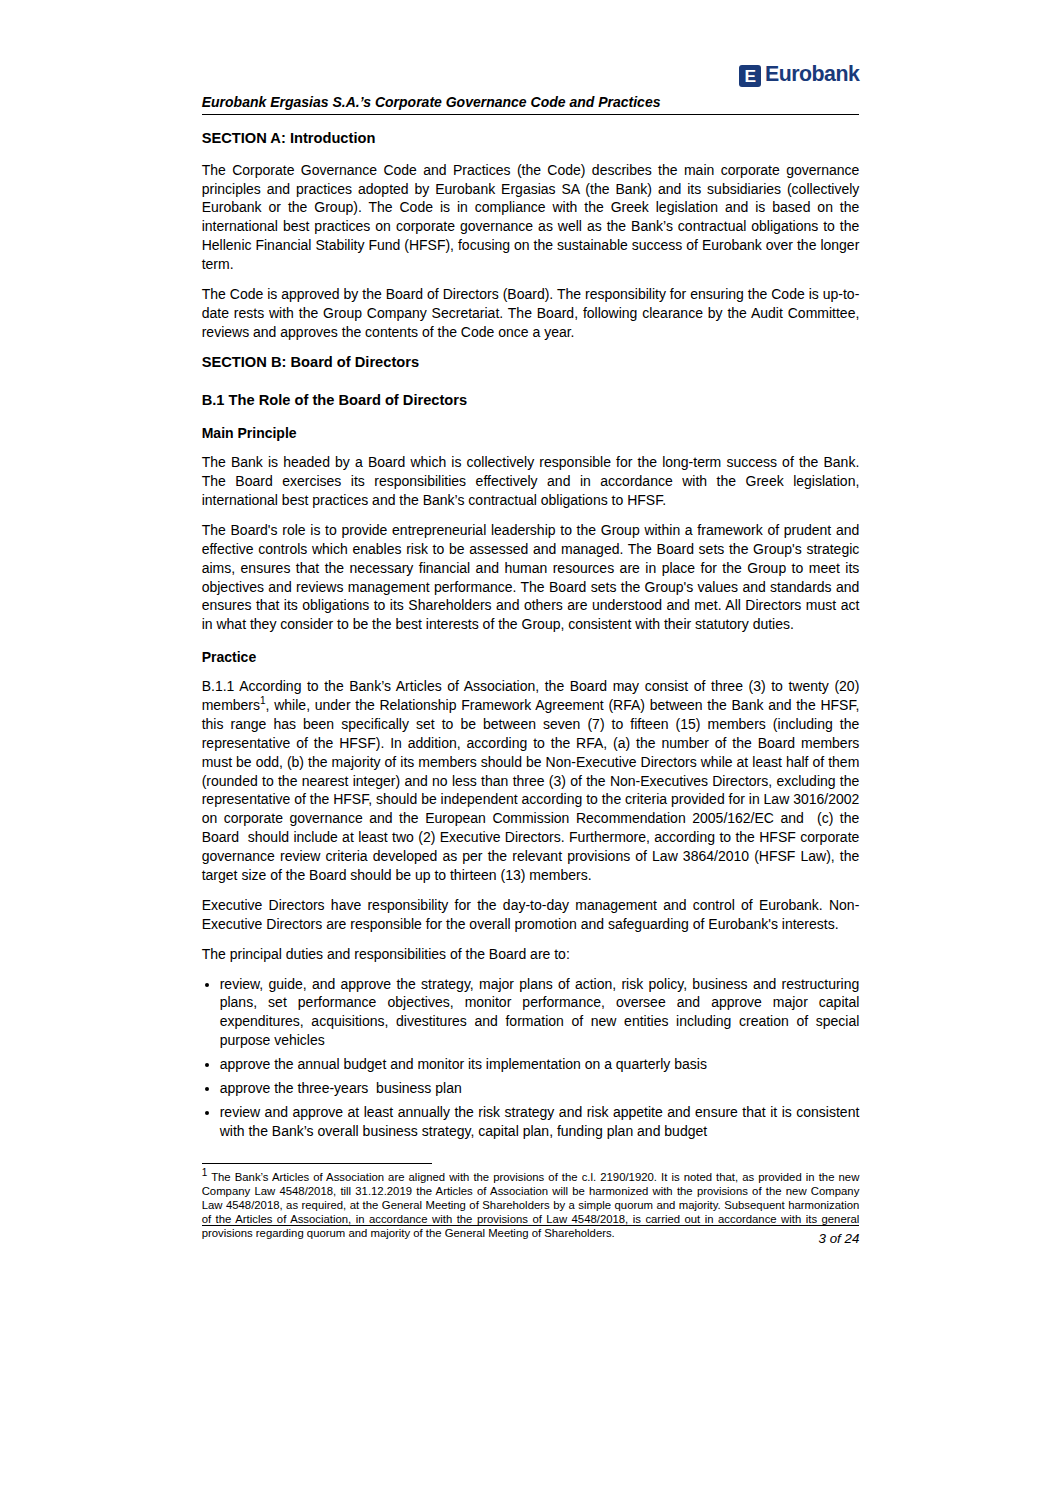EEurobank
Eurobank Ergasias S.A.’s Corporate Governance Code and Practices
SECTION A: Introduction
The Corporate Governance Code and Practices (the Code) describes the main corporate governance principles and practices adopted by Eurobank Ergasias SA (the Bank) and its subsidiaries (collectively Eurobank or the Group). The Code is in compliance with the Greek legislation and is based on the international best practices on corporate governance as well as the Bank’s contractual obligations to the Hellenic Financial Stability Fund (HFSF), focusing on the sustainable success of Eurobank over the longer term.
The Code is approved by the Board of Directors (Board). The responsibility for ensuring the Code is up-to-date rests with the Group Company Secretariat. The Board, following clearance by the Audit Committee, reviews and approves the contents of the Code once a year.
SECTION B: Board of Directors
B.1 The Role of the Board of Directors
Main Principle
The Bank is headed by a Board which is collectively responsible for the long-term success of the Bank. The Board exercises its responsibilities effectively and in accordance with the Greek legislation, international best practices and the Bank’s contractual obligations to HFSF.
The Board's role is to provide entrepreneurial leadership to the Group within a framework of prudent and effective controls which enables risk to be assessed and managed. The Board sets the Group's strategic aims, ensures that the necessary financial and human resources are in place for the Group to meet its objectives and reviews management performance. The Board sets the Group's values and standards and ensures that its obligations to its Shareholders and others are understood and met. All Directors must act in what they consider to be the best interests of the Group, consistent with their statutory duties.
Practice
B.1.1 According to the Bank’s Articles of Association, the Board may consist of three (3) to twenty (20) members1, while, under the Relationship Framework Agreement (RFA) between the Bank and the HFSF, this range has been specifically set to be between seven (7) to fifteen (15) members (including the representative of the HFSF). In addition, according to the RFA, (a) the number of the Board members must be odd, (b) the majority of its members should be Non-Executive Directors while at least half of them (rounded to the nearest integer) and no less than three (3) of the Non-Executives Directors, excluding the representative of the HFSF, should be independent according to the criteria provided for in Law 3016/2002 on corporate governance and the European Commission Recommendation 2005/162/EC and (c) the Board should include at least two (2) Executive Directors. Furthermore, according to the HFSF corporate governance review criteria developed as per the relevant provisions of Law 3864/2010 (HFSF Law), the target size of the Board should be up to thirteen (13) members.
Executive Directors have responsibility for the day-to-day management and control of Eurobank. Non-Executive Directors are responsible for the overall promotion and safeguarding of Eurobank's interests.
The principal duties and responsibilities of the Board are to:
review, guide, and approve the strategy, major plans of action, risk policy, business and restructuring plans, set performance objectives, monitor performance, oversee and approve major capital expenditures, acquisitions, divestitures and formation of new entities including creation of special purpose vehicles
approve the annual budget and monitor its implementation on a quarterly basis
approve the three-years business plan
review and approve at least annually the risk strategy and risk appetite and ensure that it is consistent with the Bank’s overall business strategy, capital plan, funding plan and budget
1 The Bank’s Articles of Association are aligned with the provisions of the c.l. 2190/1920. It is noted that, as provided in the new Company Law 4548/2018, till 31.12.2019 the Articles of Association will be harmonized with the provisions of the new Company Law 4548/2018, as required, at the General Meeting of Shareholders by a simple quorum and majority. Subsequent harmonization of the Articles of Association, in accordance with the provisions of Law 4548/2018, is carried out in accordance with its general provisions regarding quorum and majority of the General Meeting of Shareholders.
3 of 24